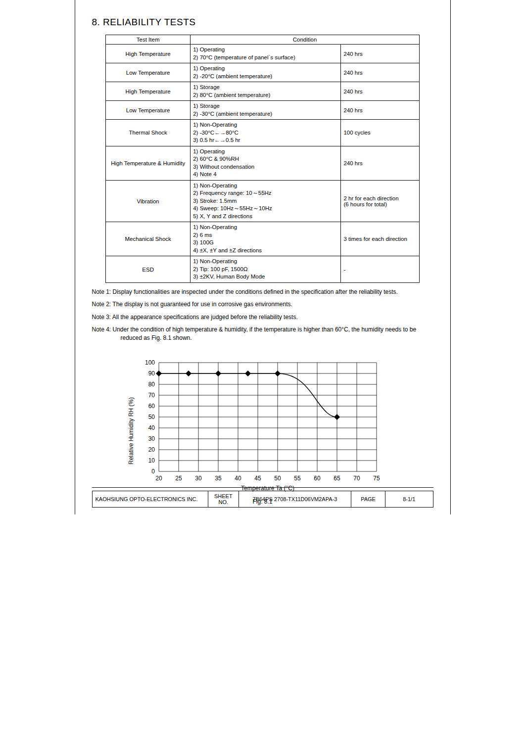8. RELIABILITY TESTS
| Test Item | Condition |
| --- | --- |
| High Temperature | 1) Operating 2) 70°C (temperature of panel`s surface) | 240 hrs |
| Low Temperature | 1) Operating 2) -20°C (ambient temperature) | 240 hrs |
| High Temperature | 1) Storage 2) 80°C (ambient temperature) | 240 hrs |
| Low Temperature | 1) Storage 2) -30°C (ambient temperature) | 240 hrs |
| Thermal Shock | 1) Non-Operating 2) -30°C←→80°C 3) 0.5 hr←→0.5 hr | 100 cycles |
| High Temperature & Humidity | 1) Operating 2) 60°C & 90%RH 3) Without condensation 4) Note 4 | 240 hrs |
| Vibration | 1) Non-Operating 2) Frequency range: 10～55Hz 3) Stroke: 1.5mm 4) Sweep: 10Hz～55Hz～10Hz 5) X, Y and Z directions | 2 hr for each direction (6 hours for total) |
| Mechanical Shock | 1) Non-Operating 2) 6 ms 3) 100G 4) ±X, ±Y and ±Z directions | 3 times for each direction |
| ESD | 1) Non-Operating 2) Tip: 100 pF, 1500Ω 3) ±2KV, Human Body Mode | - |
Note 1: Display functionalities are inspected under the conditions defined in the specification after the reliability tests.
Note 2: The display is not guaranteed for use in corrosive gas environments.
Note 3: All the appearance specifications are judged before the reliability tests.
Note 4: Under the condition of high temperature & humidity, if the temperature is higher than 60°C, the humidity needs to be reduced as Fig. 8.1 shown.
Relative Humidity RH (%) 100 90 80 70 60 50 40 30 20 10 0 20 25 30 35 40 45 50 55 60 65 70 75 Temperature Ta (°C)
Fig. 8.1
| KAOHSIUNG OPTO-ELECTRONICS INC. | SHEET NO. | 7B64PS 2708-TX11D06VM2APA-3 | PAGE | 8-1/1 |